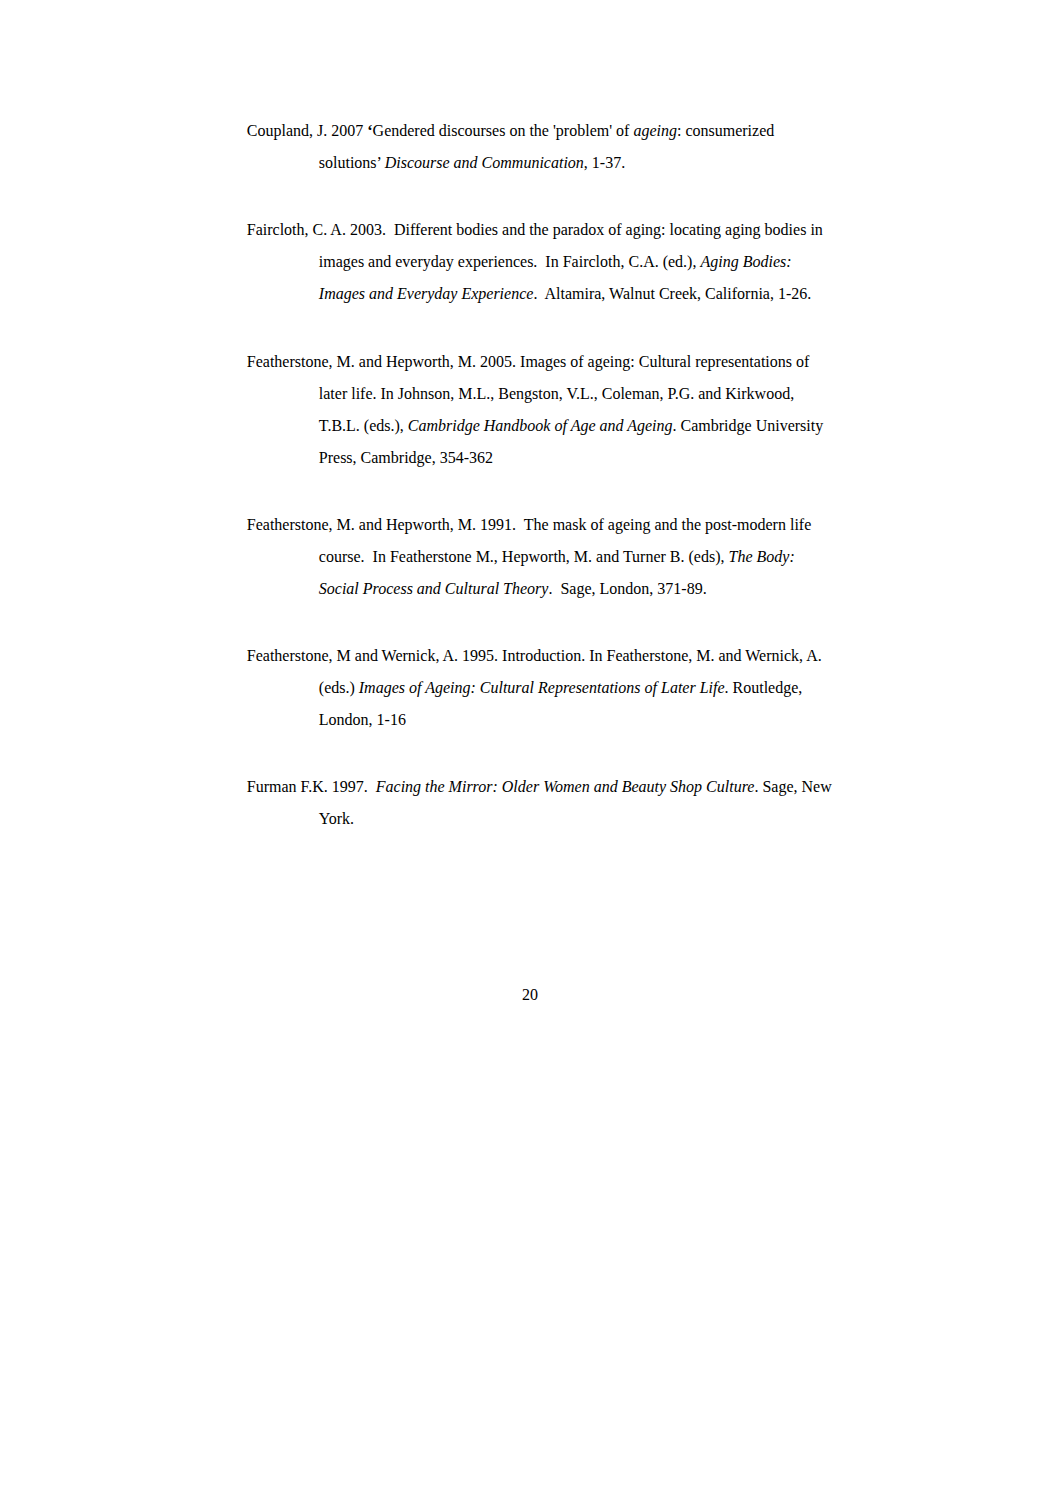Coupland, J. 2007 ‘Gendered discourses on the 'problem' of ageing: consumerized solutions’ Discourse and Communication, 1-37.
Faircloth, C. A. 2003. Different bodies and the paradox of aging: locating aging bodies in images and everyday experiences. In Faircloth, C.A. (ed.), Aging Bodies: Images and Everyday Experience. Altamira, Walnut Creek, California, 1-26.
Featherstone, M. and Hepworth, M. 2005. Images of ageing: Cultural representations of later life. In Johnson, M.L., Bengston, V.L., Coleman, P.G. and Kirkwood, T.B.L. (eds.), Cambridge Handbook of Age and Ageing. Cambridge University Press, Cambridge, 354-362
Featherstone, M. and Hepworth, M. 1991. The mask of ageing and the post-modern life course. In Featherstone M., Hepworth, M. and Turner B. (eds), The Body: Social Process and Cultural Theory. Sage, London, 371-89.
Featherstone, M and Wernick, A. 1995. Introduction. In Featherstone, M. and Wernick, A. (eds.) Images of Ageing: Cultural Representations of Later Life. Routledge, London, 1-16
Furman F.K. 1997. Facing the Mirror: Older Women and Beauty Shop Culture. Sage, New York.
20